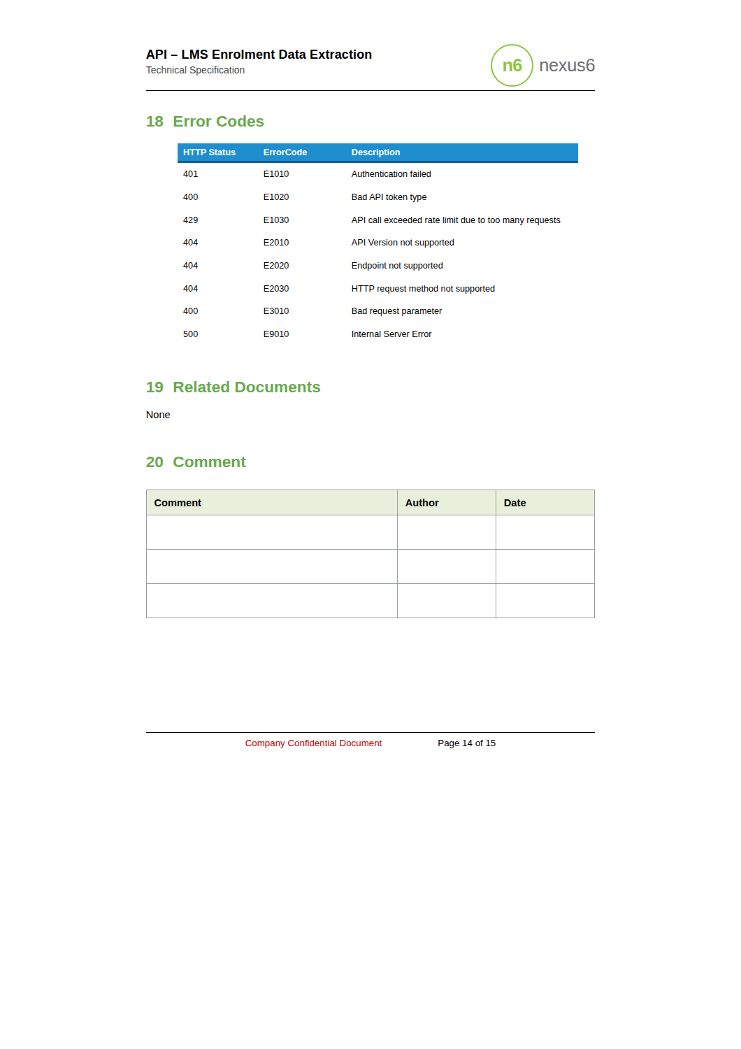API – LMS Enrolment Data Extraction
Technical Specification
n6
nexus6
18 Error Codes
| HTTP Status | ErrorCode | Description |
| --- | --- | --- |
| 401 | E1010 | Authentication failed |
| 400 | E1020 | Bad API token type |
| 429 | E1030 | API call exceeded rate limit due to too many requests |
| 404 | E2010 | API Version not supported |
| 404 | E2020 | Endpoint not supported |
| 404 | E2030 | HTTP request method not supported |
| 400 | E3010 | Bad request parameter |
| 500 | E9010 | Internal Server Error |
19 Related Documents
None
20 Comment
| Comment | Author | Date |
| --- | --- | --- |
Company Confidential Document Page 14 of 15